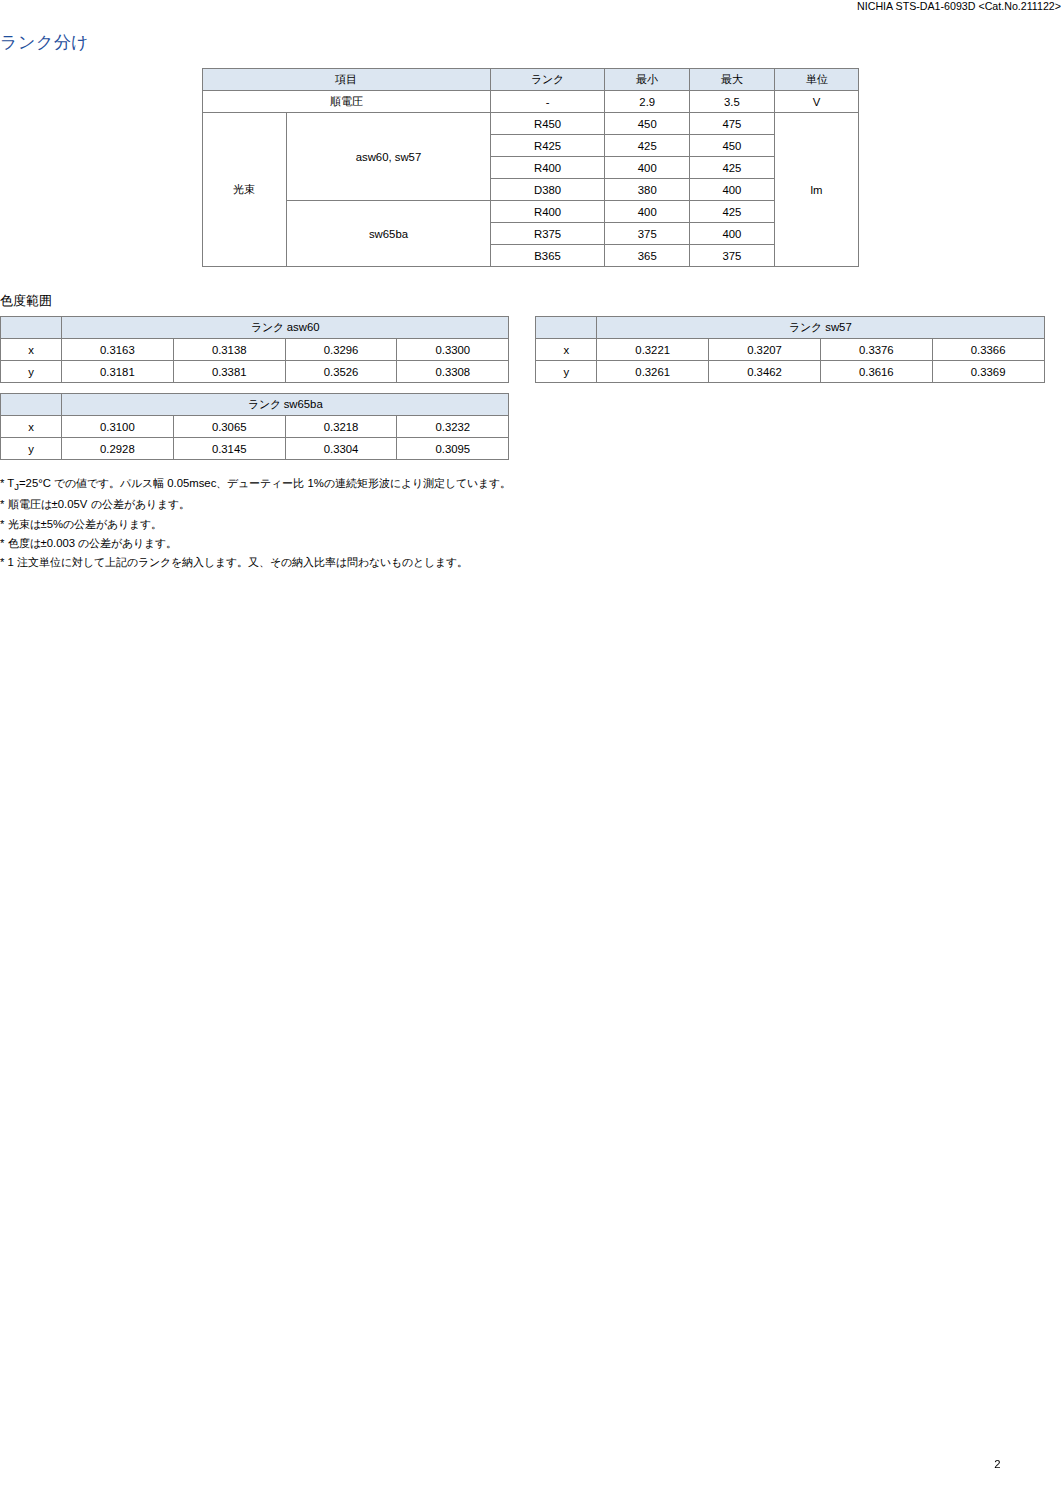NICHIA STS-DA1-6093D <Cat.No.211122>
ランク分け
| 項目 | ランク | 最小 | 最大 | 単位 |
| --- | --- | --- | --- | --- |
| 順電圧 | - | 2.9 | 3.5 | V |
| 光束 | asw60, sw57 | R450 | 450 | 475 | lm |
| R425 | 425 | 450 |
| R400 | 400 | 425 |
| D380 | 380 | 400 |
| sw65ba | R400 | 400 | 425 |
| R375 | 375 | 400 |
| B365 | 365 | 375 |
色度範囲
| | ランク asw60 |
| --- | --- |
| x | 0.3163 | 0.3138 | 0.3296 | 0.3300 |
| y | 0.3181 | 0.3381 | 0.3526 | 0.3308 |
| | ランク sw57 |
| --- | --- |
| x | 0.3221 | 0.3207 | 0.3376 | 0.3366 |
| y | 0.3261 | 0.3462 | 0.3616 | 0.3369 |
| | ランク sw65ba |
| --- | --- |
| x | 0.3100 | 0.3065 | 0.3218 | 0.3232 |
| y | 0.2928 | 0.3145 | 0.3304 | 0.3095 |
* TJ=25°C での値です。パルス幅 0.05msec、デューティー比 1%の連続矩形波により測定しています。
* 順電圧は±0.05V の公差があります。
* 光束は±5%の公差があります。
* 色度は±0.003 の公差があります。
* 1 注文単位に対して上記のランクを納入します。又、その納入比率は問わないものとします。
2